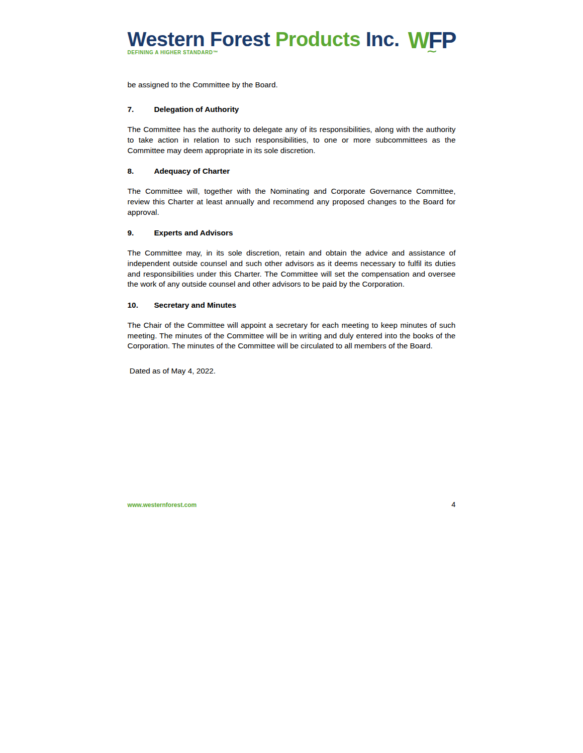Western Forest Products Inc.
DEFINING A HIGHER STANDARD™
WFP
∼
be assigned to the Committee by the Board.
7. Delegation of Authority
The Committee has the authority to delegate any of its responsibilities, along with the authority to take action in relation to such responsibilities, to one or more subcommittees as the Committee may deem appropriate in its sole discretion.
8. Adequacy of Charter
The Committee will, together with the Nominating and Corporate Governance Committee, review this Charter at least annually and recommend any proposed changes to the Board for approval.
9. Experts and Advisors
The Committee may, in its sole discretion, retain and obtain the advice and assistance of independent outside counsel and such other advisors as it deems necessary to fulfil its duties and responsibilities under this Charter. The Committee will set the compensation and oversee the work of any outside counsel and other advisors to be paid by the Corporation.
10. Secretary and Minutes
The Chair of the Committee will appoint a secretary for each meeting to keep minutes of such meeting. The minutes of the Committee will be in writing and duly entered into the books of the Corporation. The minutes of the Committee will be circulated to all members of the Board.
Dated as of May 4, 2022.
www.westernforest.com 4